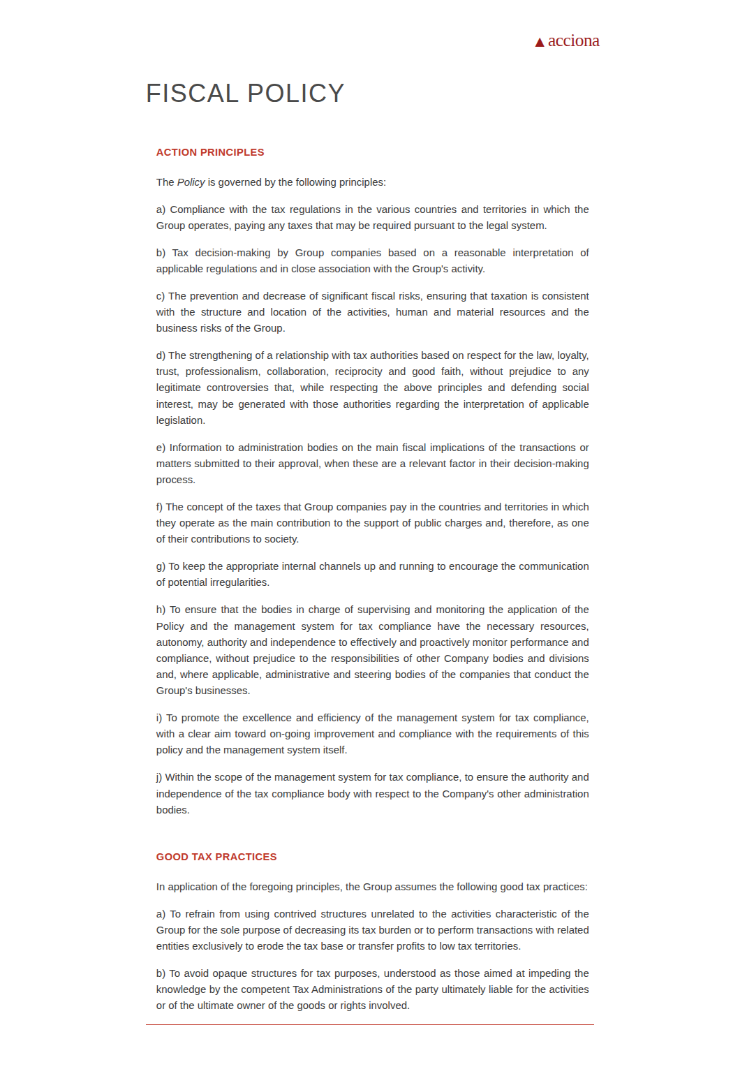▲acciona
FISCAL POLICY
ACTION PRINCIPLES
The Policy is governed by the following principles:
a) Compliance with the tax regulations in the various countries and territories in which the Group operates, paying any taxes that may be required pursuant to the legal system.
b) Tax decision-making by Group companies based on a reasonable interpretation of applicable regulations and in close association with the Group's activity.
c) The prevention and decrease of significant fiscal risks, ensuring that taxation is consistent with the structure and location of the activities, human and material resources and the business risks of the Group.
d) The strengthening of a relationship with tax authorities based on respect for the law, loyalty, trust, professionalism, collaboration, reciprocity and good faith, without prejudice to any legitimate controversies that, while respecting the above principles and defending social interest, may be generated with those authorities regarding the interpretation of applicable legislation.
e) Information to administration bodies on the main fiscal implications of the transactions or matters submitted to their approval, when these are a relevant factor in their decision-making process.
f) The concept of the taxes that Group companies pay in the countries and territories in which they operate as the main contribution to the support of public charges and, therefore, as one of their contributions to society.
g) To keep the appropriate internal channels up and running to encourage the communication of potential irregularities.
h) To ensure that the bodies in charge of supervising and monitoring the application of the Policy and the management system for tax compliance have the necessary resources, autonomy, authority and independence to effectively and proactively monitor performance and compliance, without prejudice to the responsibilities of other Company bodies and divisions and, where applicable, administrative and steering bodies of the companies that conduct the Group's businesses.
i) To promote the excellence and efficiency of the management system for tax compliance, with a clear aim toward on-going improvement and compliance with the requirements of this policy and the management system itself.
j) Within the scope of the management system for tax compliance, to ensure the authority and independence of the tax compliance body with respect to the Company's other administration bodies.
GOOD TAX PRACTICES
In application of the foregoing principles, the Group assumes the following good tax practices:
a) To refrain from using contrived structures unrelated to the activities characteristic of the Group for the sole purpose of decreasing its tax burden or to perform transactions with related entities exclusively to erode the tax base or transfer profits to low tax territories.
b) To avoid opaque structures for tax purposes, understood as those aimed at impeding the knowledge by the competent Tax Administrations of the party ultimately liable for the activities or of the ultimate owner of the goods or rights involved.